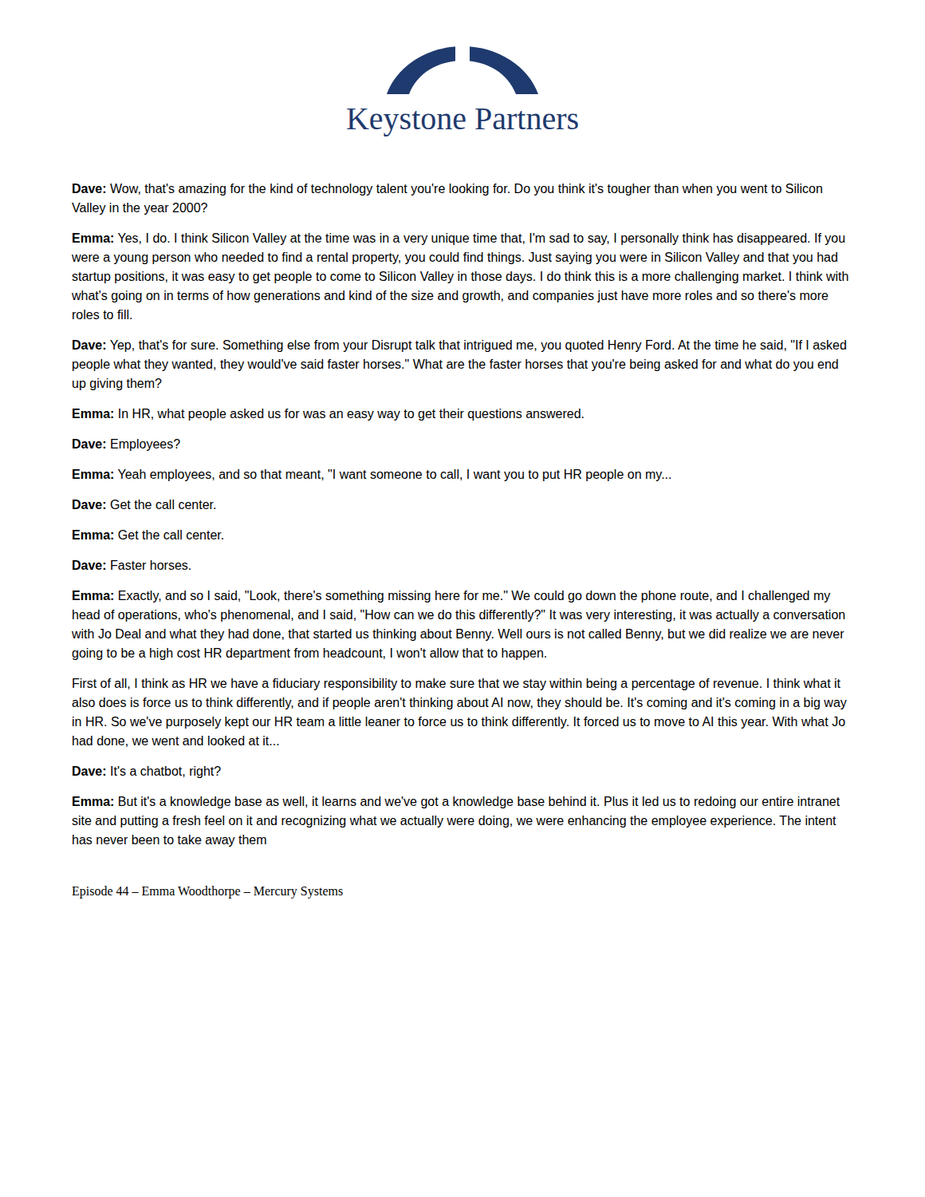Keystone Partners
Dave: Wow, that's amazing for the kind of technology talent you're looking for. Do you think it's tougher than when you went to Silicon Valley in the year 2000?
Emma: Yes, I do. I think Silicon Valley at the time was in a very unique time that, I'm sad to say, I personally think has disappeared. If you were a young person who needed to find a rental property, you could find things. Just saying you were in Silicon Valley and that you had startup positions, it was easy to get people to come to Silicon Valley in those days. I do think this is a more challenging market. I think with what's going on in terms of how generations and kind of the size and growth, and companies just have more roles and so there's more roles to fill.
Dave: Yep, that's for sure. Something else from your Disrupt talk that intrigued me, you quoted Henry Ford. At the time he said, "If I asked people what they wanted, they would've said faster horses." What are the faster horses that you're being asked for and what do you end up giving them?
Emma: In HR, what people asked us for was an easy way to get their questions answered.
Dave: Employees?
Emma: Yeah employees, and so that meant, "I want someone to call, I want you to put HR people on my...
Dave: Get the call center.
Emma: Get the call center.
Dave: Faster horses.
Emma: Exactly, and so I said, "Look, there's something missing here for me." We could go down the phone route, and I challenged my head of operations, who's phenomenal, and I said, "How can we do this differently?" It was very interesting, it was actually a conversation with Jo Deal and what they had done, that started us thinking about Benny. Well ours is not called Benny, but we did realize we are never going to be a high cost HR department from headcount, I won't allow that to happen.
First of all, I think as HR we have a fiduciary responsibility to make sure that we stay within being a percentage of revenue. I think what it also does is force us to think differently, and if people aren't thinking about AI now, they should be. It's coming and it's coming in a big way in HR. So we've purposely kept our HR team a little leaner to force us to think differently. It forced us to move to AI this year. With what Jo had done, we went and looked at it...
Dave: It's a chatbot, right?
Emma: But it's a knowledge base as well, it learns and we've got a knowledge base behind it. Plus it led us to redoing our entire intranet site and putting a fresh feel on it and recognizing what we actually were doing, we were enhancing the employee experience. The intent has never been to take away them
Episode 44 – Emma Woodthorpe – Mercury Systems